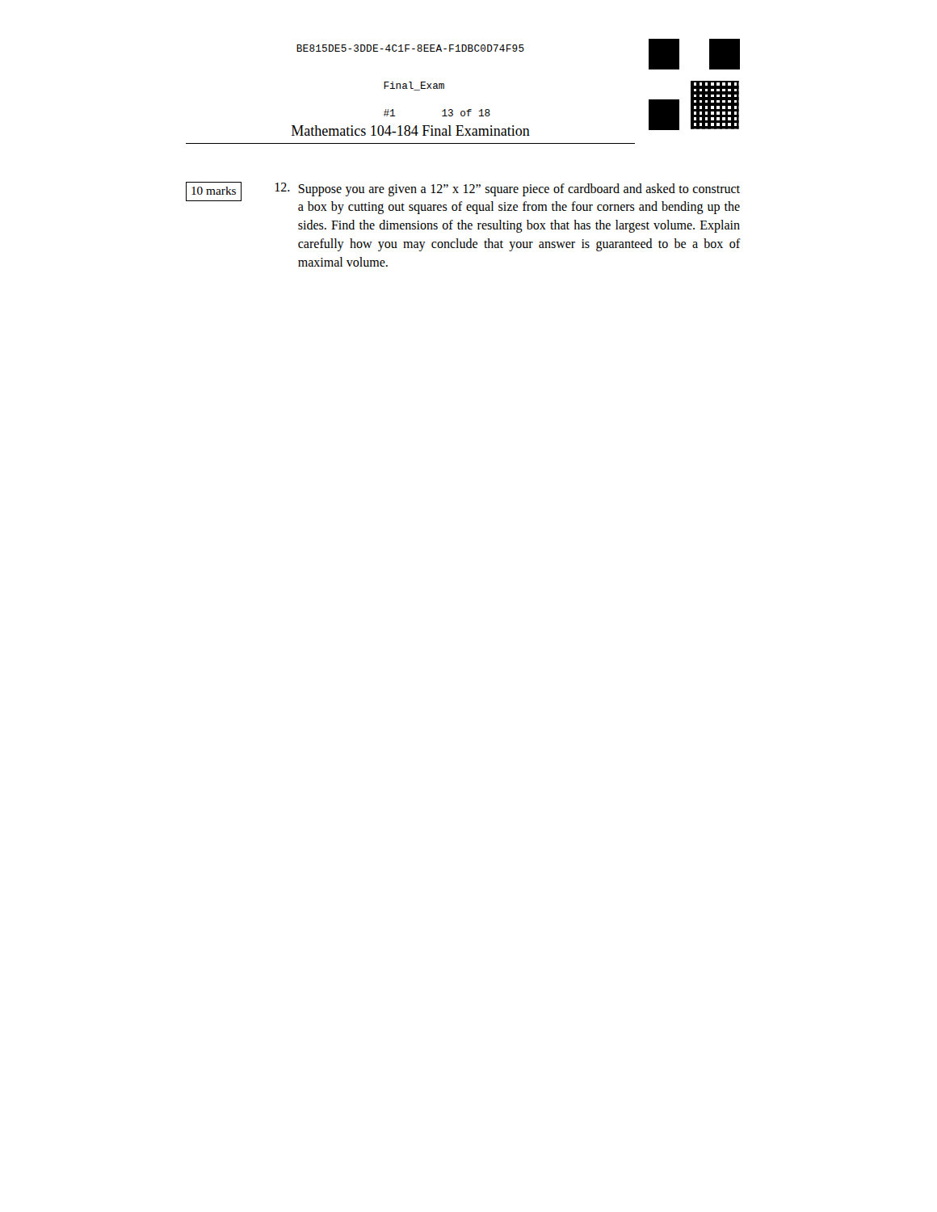BE815DE5-3DDE-4C1F-8EEA-F1DBC0D74F95
Final_Exam #113 of 18
Mathematics 104-184 Final Examination
10 marks
12.
Suppose you are given a 12” x 12” square piece of cardboard and asked to construct a box by cutting out squares of equal size from the four corners and bending up the sides. Find the dimensions of the resulting box that has the largest volume. Explain carefully how you may conclude that your answer is guaranteed to be a box of maximal volume.